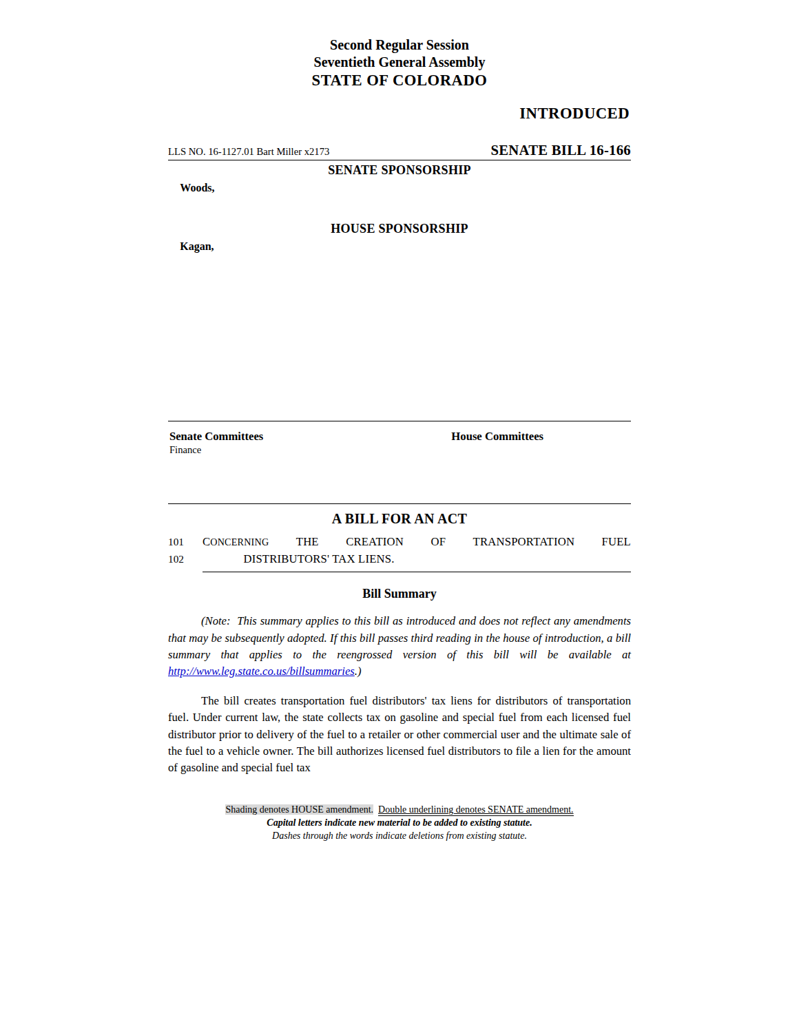Second Regular Session
Seventieth General Assembly
STATE OF COLORADO
INTRODUCED
LLS NO. 16-1127.01 Bart Miller x2173
SENATE BILL 16-166
SENATE SPONSORSHIP
Woods,
HOUSE SPONSORSHIP
Kagan,
Senate Committees
Finance
House Committees
A BILL FOR AN ACT
101
CONCERNING THE CREATION OF TRANSPORTATION FUEL
102
DISTRIBUTORS' TAX LIENS.
Bill Summary
(Note: This summary applies to this bill as introduced and does not reflect any amendments that may be subsequently adopted. If this bill passes third reading in the house of introduction, a bill summary that applies to the reengrossed version of this bill will be available at http://www.leg.state.co.us/billsummaries.)
The bill creates transportation fuel distributors' tax liens for distributors of transportation fuel. Under current law, the state collects tax on gasoline and special fuel from each licensed fuel distributor prior to delivery of the fuel to a retailer or other commercial user and the ultimate sale of the fuel to a vehicle owner. The bill authorizes licensed fuel distributors to file a lien for the amount of gasoline and special fuel tax
Shading denotes HOUSE amendment. Double underlining denotes SENATE amendment.
Capital letters indicate new material to be added to existing statute.
Dashes through the words indicate deletions from existing statute.